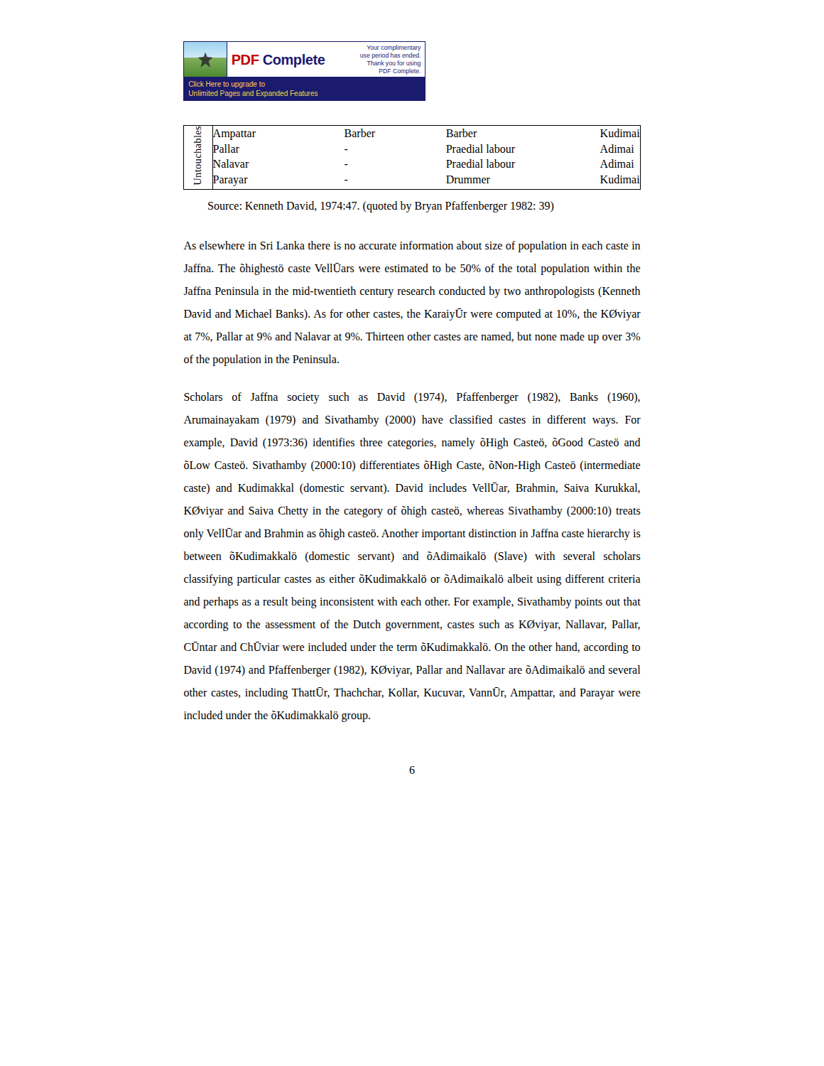PDF Complete
Your complimentary
use period has ended.
Thank you for using
PDF Complete.
Click Here to upgrade to
Unlimited Pages and Expanded Features
| Untouchables | Ampattar Pallar Nalavar Parayar | Barber - - - | Barber Praedial labour Praedial labour Drummer | Kudimai Adimai Adimai Kudimai |
Source: Kenneth David, 1974:47. (quoted by Bryan Pfaffenberger 1982: 39)
As elsewhere in Sri Lanka there is no accurate information about size of population in each caste in Jaffna. The õhighestö caste VellŪars were estimated to be 50% of the total population within the Jaffna Peninsula in the mid-twentieth century research conducted by two anthropologists (Kenneth David and Michael Banks). As for other castes, the KaraiyŪr were computed at 10%, the KØviyar at 7%, Pallar at 9% and Nalavar at 9%. Thirteen other castes are named, but none made up over 3% of the population in the Peninsula.
Scholars of Jaffna society such as David (1974), Pfaffenberger (1982), Banks (1960), Arumainayakam (1979) and Sivathamby (2000) have classified castes in different ways. For example, David (1973:36) identifies three categories, namely õHigh Casteö, õGood Casteö and õLow Casteö. Sivathamby (2000:10) differentiates õHigh Caste, õNon-High Casteö (intermediate caste) and Kudimakkal (domestic servant). David includes VellŪar, Brahmin, Saiva Kurukkal, KØviyar and Saiva Chetty in the category of õhigh casteö, whereas Sivathamby (2000:10) treats only VellŪar and Brahmin as õhigh casteö. Another important distinction in Jaffna caste hierarchy is between õKudimakkalö (domestic servant) and õAdimaikalö (Slave) with several scholars classifying particular castes as either õKudimakkalö or õAdimaikalö albeit using different criteria and perhaps as a result being inconsistent with each other. For example, Sivathamby points out that according to the assessment of the Dutch government, castes such as KØviyar, Nallavar, Pallar, CŪntar and ChŪviar were included under the term õKudimakkalö. On the other hand, according to David (1974) and Pfaffenberger (1982), KØviyar, Pallar and Nallavar are õAdimaikalö and several other castes, including ThattŪr, Thachchar, Kollar, Kucuvar, VannŪr, Ampattar, and Parayar were included under the õKudimakkalö group.
6